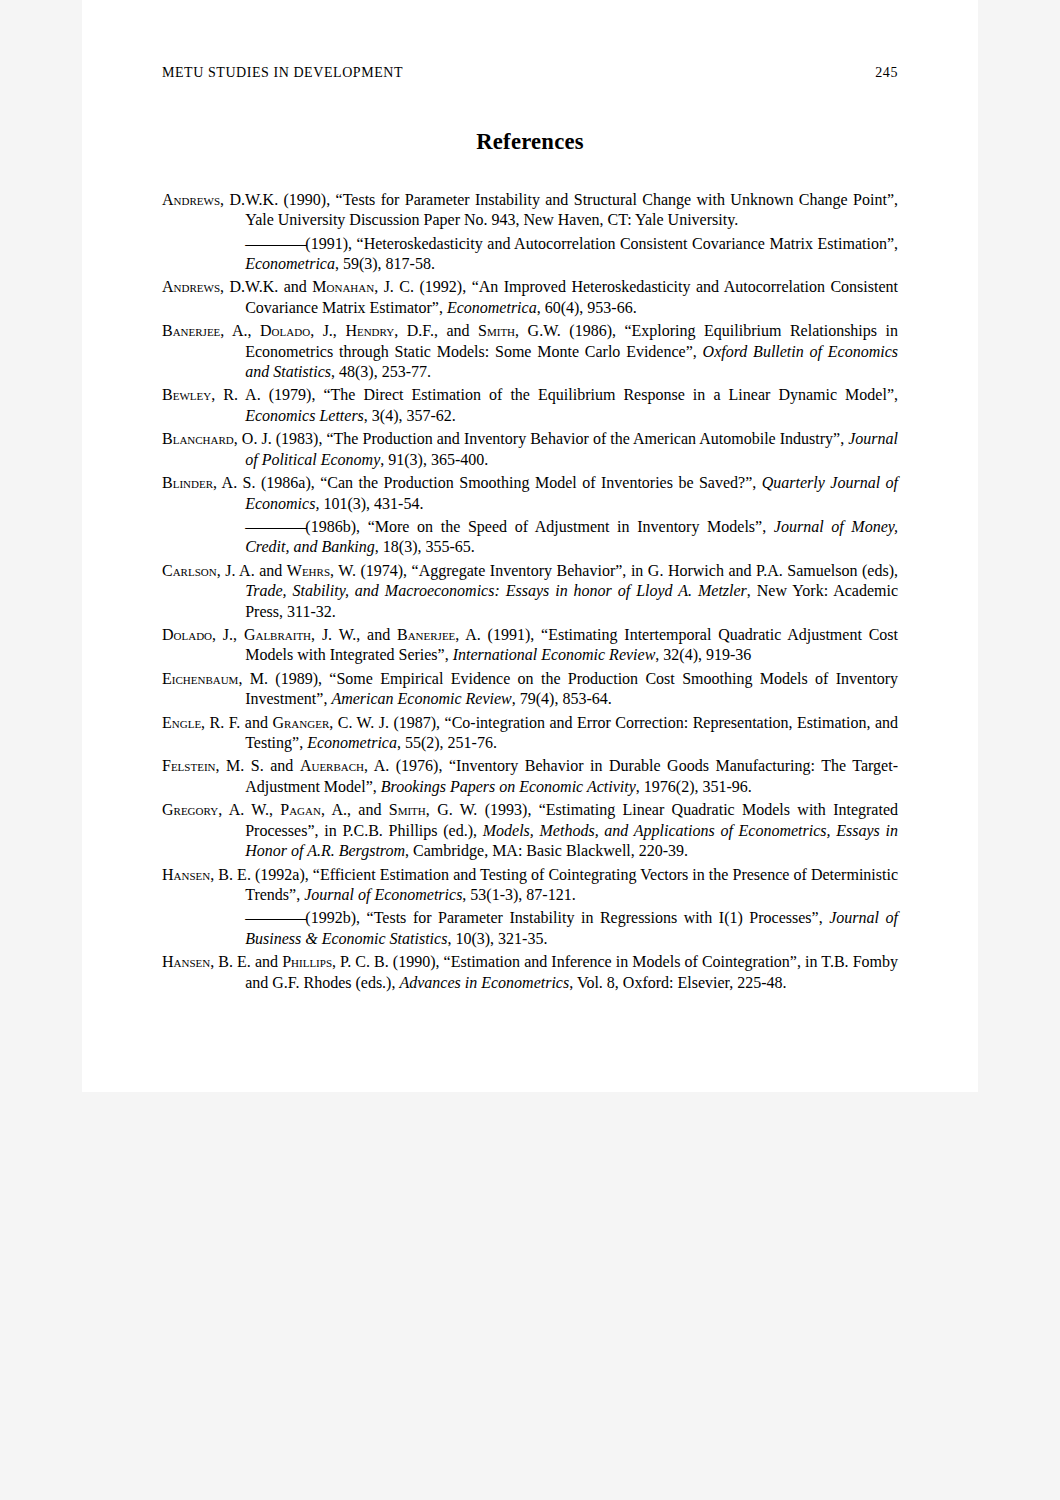METU Studies in Development 245
References
Andrews, D.W.K. (1990), “Tests for Parameter Instability and Structural Change with Unknown Change Point”, Yale University Discussion Paper No. 943, New Haven, CT: Yale University.
————(1991), “Heteroskedasticity and Autocorrelation Consistent Covariance Matrix Estimation”, Econometrica, 59(3), 817-58.
Andrews, D.W.K. and Monahan, J. C. (1992), “An Improved Heteroskedasticity and Autocorrelation Consistent Covariance Matrix Estimator”, Econometrica, 60(4), 953-66.
Banerjee, A., Dolado, J., Hendry, D.F., and Smith, G.W. (1986), “Exploring Equilibrium Relationships in Econometrics through Static Models: Some Monte Carlo Evidence”, Oxford Bulletin of Economics and Statistics, 48(3), 253-77.
Bewley, R. A. (1979), “The Direct Estimation of the Equilibrium Response in a Linear Dynamic Model”, Economics Letters, 3(4), 357-62.
Blanchard, O. J. (1983), “The Production and Inventory Behavior of the American Automobile Industry”, Journal of Political Economy, 91(3), 365-400.
Blinder, A. S. (1986a), “Can the Production Smoothing Model of Inventories be Saved?”, Quarterly Journal of Economics, 101(3), 431-54.
————(1986b), “More on the Speed of Adjustment in Inventory Models”, Journal of Money, Credit, and Banking, 18(3), 355-65.
Carlson, J. A. and Wehrs, W. (1974), “Aggregate Inventory Behavior”, in G. Horwich and P.A. Samuelson (eds), Trade, Stability, and Macroeconomics: Essays in honor of Lloyd A. Metzler, New York: Academic Press, 311-32.
Dolado, J., Galbraith, J. W., and Banerjee, A. (1991), “Estimating Intertemporal Quadratic Adjustment Cost Models with Integrated Series”, International Economic Review, 32(4), 919-36
Eichenbaum, M. (1989), “Some Empirical Evidence on the Production Cost Smoothing Models of Inventory Investment”, American Economic Review, 79(4), 853-64.
Engle, R. F. and Granger, C. W. J. (1987), “Co-integration and Error Correction: Representation, Estimation, and Testing”, Econometrica, 55(2), 251-76.
Felstein, M. S. and Auerbach, A. (1976), “Inventory Behavior in Durable Goods Manufacturing: The Target-Adjustment Model”, Brookings Papers on Economic Activity, 1976(2), 351-96.
Gregory, A. W., Pagan, A., and Smith, G. W. (1993), “Estimating Linear Quadratic Models with Integrated Processes”, in P.C.B. Phillips (ed.), Models, Methods, and Applications of Econometrics, Essays in Honor of A.R. Bergstrom, Cambridge, MA: Basic Blackwell, 220-39.
Hansen, B. E. (1992a), “Efficient Estimation and Testing of Cointegrating Vectors in the Presence of Deterministic Trends”, Journal of Econometrics, 53(1-3), 87-121.
————(1992b), “Tests for Parameter Instability in Regressions with I(1) Processes”, Journal of Business & Economic Statistics, 10(3), 321-35.
Hansen, B. E. and Phillips, P. C. B. (1990), “Estimation and Inference in Models of Cointegration”, in T.B. Fomby and G.F. Rhodes (eds.), Advances in Econometrics, Vol. 8, Oxford: Elsevier, 225-48.